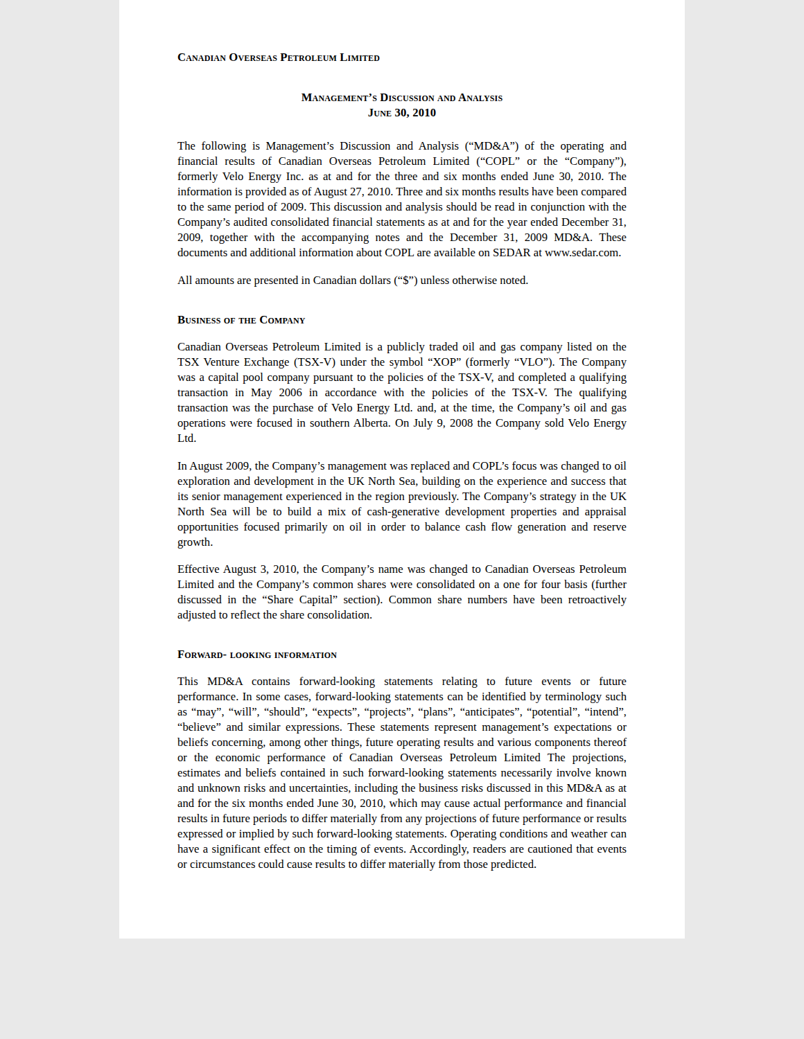Canadian Overseas Petroleum Limited
Management’s Discussion and Analysis June 30, 2010
The following is Management’s Discussion and Analysis (“MD&A”) of the operating and financial results of Canadian Overseas Petroleum Limited (“COPL” or the “Company”), formerly Velo Energy Inc. as at and for the three and six months ended June 30, 2010. The information is provided as of August 27, 2010. Three and six months results have been compared to the same period of 2009. This discussion and analysis should be read in conjunction with the Company’s audited consolidated financial statements as at and for the year ended December 31, 2009, together with the accompanying notes and the December 31, 2009 MD&A. These documents and additional information about COPL are available on SEDAR at www.sedar.com.
All amounts are presented in Canadian dollars (“$”) unless otherwise noted.
Business of the Company
Canadian Overseas Petroleum Limited is a publicly traded oil and gas company listed on the TSX Venture Exchange (TSX-V) under the symbol “XOP” (formerly “VLO”). The Company was a capital pool company pursuant to the policies of the TSX-V, and completed a qualifying transaction in May 2006 in accordance with the policies of the TSX-V. The qualifying transaction was the purchase of Velo Energy Ltd. and, at the time, the Company’s oil and gas operations were focused in southern Alberta. On July 9, 2008 the Company sold Velo Energy Ltd.
In August 2009, the Company’s management was replaced and COPL’s focus was changed to oil exploration and development in the UK North Sea, building on the experience and success that its senior management experienced in the region previously. The Company’s strategy in the UK North Sea will be to build a mix of cash-generative development properties and appraisal opportunities focused primarily on oil in order to balance cash flow generation and reserve growth.
Effective August 3, 2010, the Company’s name was changed to Canadian Overseas Petroleum Limited and the Company’s common shares were consolidated on a one for four basis (further discussed in the “Share Capital” section). Common share numbers have been retroactively adjusted to reflect the share consolidation.
Forward- looking information
This MD&A contains forward-looking statements relating to future events or future performance. In some cases, forward-looking statements can be identified by terminology such as “may”, “will”, “should”, “expects”, “projects”, “plans”, “anticipates”, “potential”, “intend”, “believe” and similar expressions. These statements represent management’s expectations or beliefs concerning, among other things, future operating results and various components thereof or the economic performance of Canadian Overseas Petroleum Limited The projections, estimates and beliefs contained in such forward-looking statements necessarily involve known and unknown risks and uncertainties, including the business risks discussed in this MD&A as at and for the six months ended June 30, 2010, which may cause actual performance and financial results in future periods to differ materially from any projections of future performance or results expressed or implied by such forward-looking statements. Operating conditions and weather can have a significant effect on the timing of events. Accordingly, readers are cautioned that events or circumstances could cause results to differ materially from those predicted.